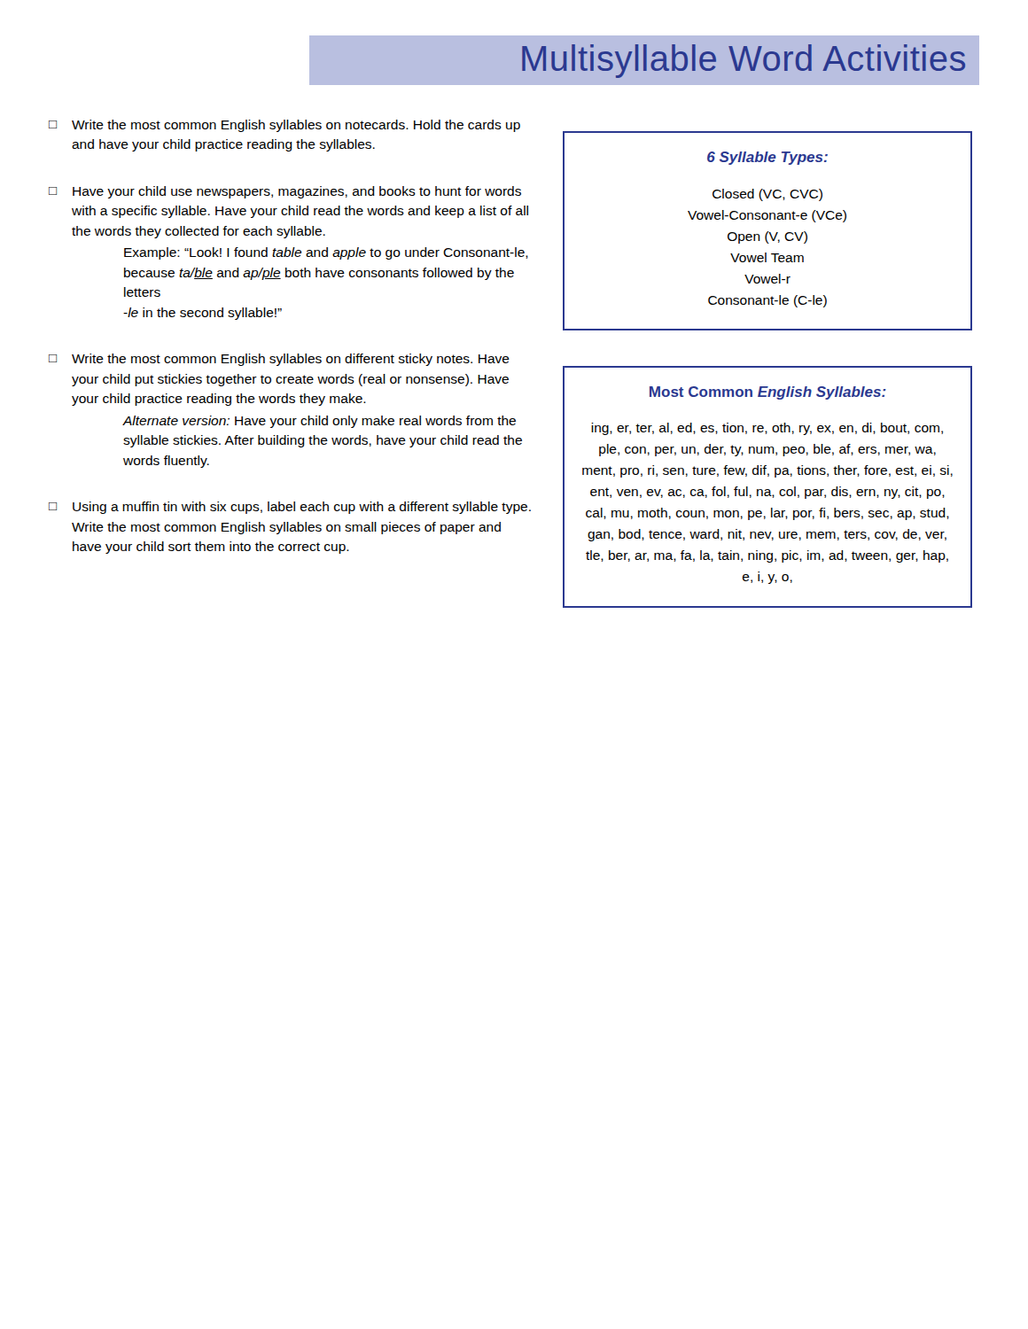Multisyllable Word Activities
Write the most common English syllables on notecards. Hold the cards up and have your child practice reading the syllables.
Have your child use newspapers, magazines, and books to hunt for words with a specific syllable. Have your child read the words and keep a list of all the words they collected for each syllable. Example: “Look! I found table and apple to go under Consonant-le, because ta/ble and ap/ple both have consonants followed by the letters
-le in the second syllable!”
Write the most common English syllables on different sticky notes. Have your child put stickies together to create words (real or nonsense). Have your child practice reading the words they make. Alternate version: Have your child only make real words from the syllable stickies. After building the words, have your child read the words fluently.
Using a muffin tin with six cups, label each cup with a different syllable type. Write the most common English syllables on small pieces of paper and have your child sort them into the correct cup.
6 Syllable Types:
Closed (VC, CVC)
Vowel-Consonant-e (VCe)
Open (V, CV)
Vowel Team
Vowel-r
Consonant-le (C-le)
Most Common English Syllables:
ing, er, ter, al, ed, es, tion, re, oth, ry, ex, en, di, bout, com, ple, con, per, un, der, ty, num, peo, ble, af, ers, mer, wa, ment, pro, ri, sen, ture, few, dif, pa, tions, ther, fore, est, ei, si, ent, ven, ev, ac, ca, fol, ful, na, col, par, dis, ern, ny, cit, po, cal, mu, moth, coun, mon, pe, lar, por, fi, bers, sec, ap, stud, gan, bod, tence, ward, nit, nev, ure, mem, ters, cov, de, ver, tle, ber, ar, ma, fa, la, tain, ning, pic, im, ad, tween, ger, hap, e, i, y, o,